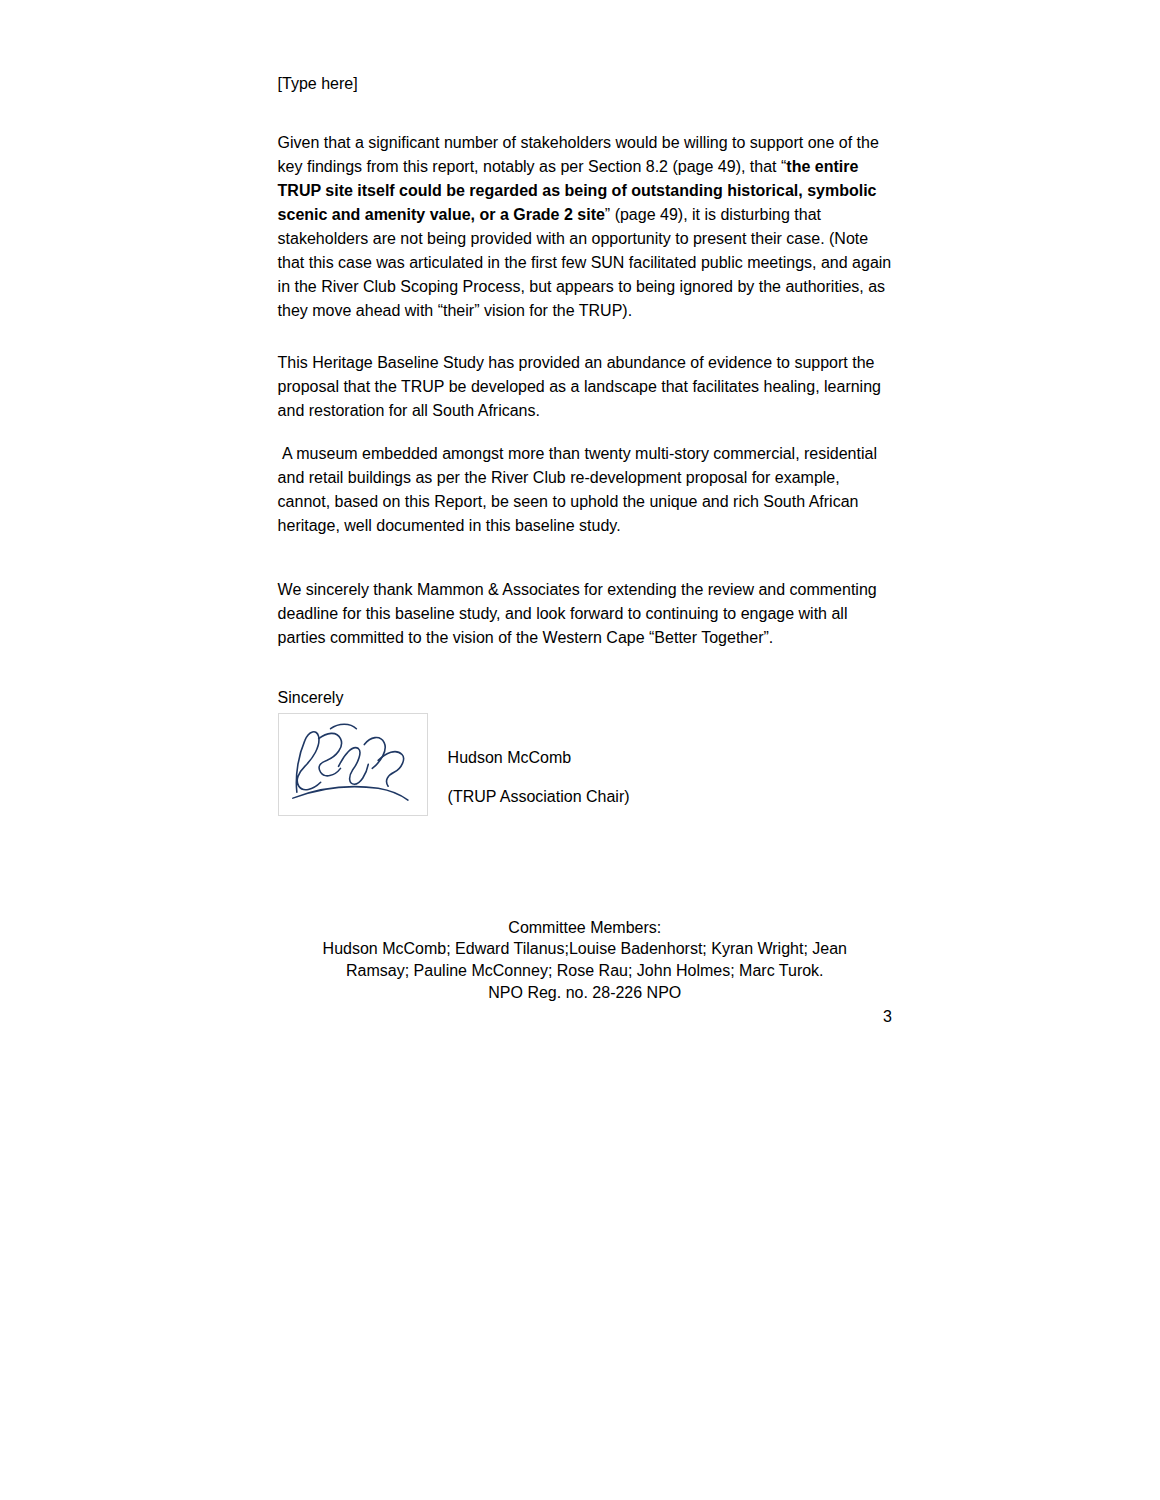[Type here]
Given that a significant number of stakeholders would be willing to support one of the key findings from this report, notably as per Section 8.2 (page 49), that “the entire TRUP site itself could be regarded as being of outstanding historical, symbolic scenic and amenity value, or a Grade 2 site” (page 49), it is disturbing that stakeholders are not being provided with an opportunity to present their case. (Note that this case was articulated in the first few SUN facilitated public meetings, and again in the River Club Scoping Process, but appears to being ignored by the authorities, as they move ahead with “their” vision for the TRUP).
This Heritage Baseline Study has provided an abundance of evidence to support the proposal that the TRUP be developed as a landscape that facilitates healing, learning and restoration for all South Africans.
A museum embedded amongst more than twenty multi-story commercial, residential and retail buildings as per the River Club re-development proposal for example, cannot, based on this Report, be seen to uphold the unique and rich South African heritage, well documented in this baseline study.
We sincerely thank Mammon & Associates for extending the review and commenting deadline for this baseline study, and look forward to continuing to engage with all parties committed to the vision of the Western Cape “Better Together”.
Sincerely
Hudson McComb
(TRUP Association Chair)
Committee Members:
Hudson McComb; Edward Tilanus;Louise Badenhorst; Kyran Wright; Jean
Ramsay; Pauline McConney; Rose Rau; John Holmes; Marc Turok.
NPO Reg. no. 28-226 NPO
3